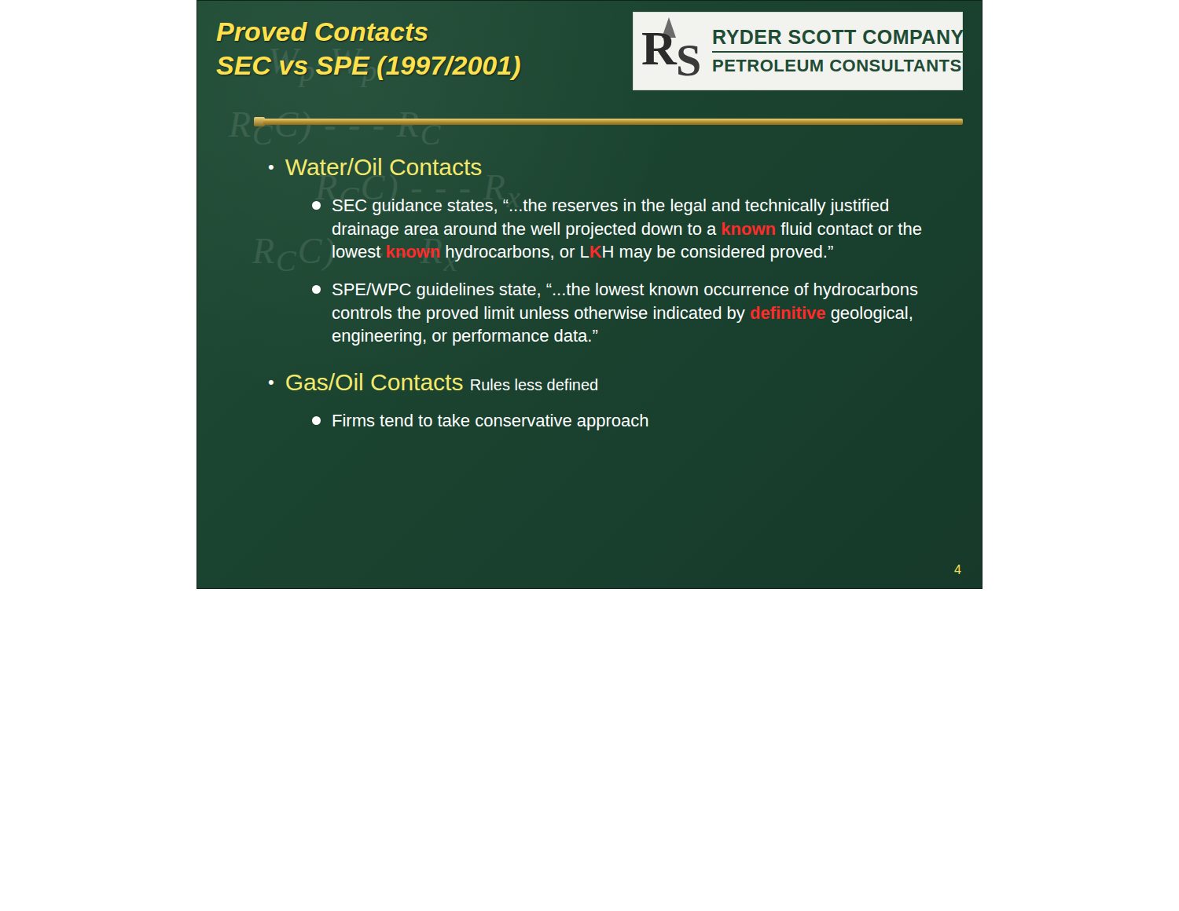Wp-Wp RCC) - - - RC RCC) - - - Rx RCC) - - - Rx
Proved Contacts
SEC vs SPE (1997/2001)
R S
RYDER SCOTT COMPANY
PETROLEUM CONSULTANTS
• Water/Oil Contacts
SEC guidance states, “...the reserves in the legal and technically justified drainage area around the well projected down to a known fluid contact or the lowest known hydrocarbons, or LKH may be considered proved.”
SPE/WPC guidelines state, “...the lowest known occurrence of hydrocarbons controls the proved limit unless otherwise indicated by definitive geological, engineering, or performance data.”
• Gas/Oil Contacts Rules less defined
Firms tend to take conservative approach
4